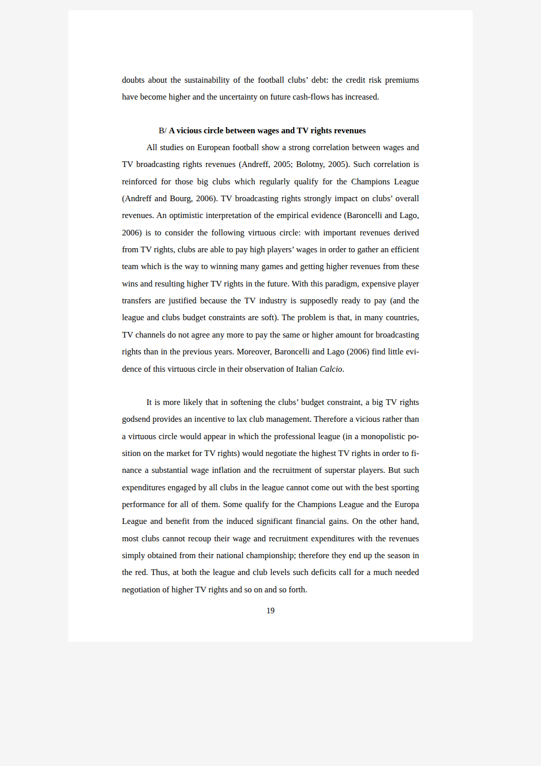doubts about the sustainability of the football clubs’ debt: the credit risk premiums have become higher and the uncertainty on future cash-flows has increased.
B/ A vicious circle between wages and TV rights revenues
All studies on European football show a strong correlation between wages and TV broadcasting rights revenues (Andreff, 2005; Bolotny, 2005). Such correlation is reinforced for those big clubs which regularly qualify for the Champions League (Andreff and Bourg, 2006). TV broadcasting rights strongly impact on clubs’ overall revenues. An optimistic interpretation of the empirical evidence (Baroncelli and Lago, 2006) is to consider the following virtuous circle: with important revenues derived from TV rights, clubs are able to pay high players’ wages in order to gather an efficient team which is the way to winning many games and getting higher revenues from these wins and resulting higher TV rights in the future. With this paradigm, expensive player transfers are justified because the TV industry is supposedly ready to pay (and the league and clubs budget constraints are soft). The problem is that, in many countries, TV channels do not agree any more to pay the same or higher amount for broadcasting rights than in the previous years. Moreover, Baroncelli and Lago (2006) find little evidence of this virtuous circle in their observation of Italian Calcio.
It is more likely that in softening the clubs’ budget constraint, a big TV rights godsend provides an incentive to lax club management. Therefore a vicious rather than a virtuous circle would appear in which the professional league (in a monopolistic position on the market for TV rights) would negotiate the highest TV rights in order to finance a substantial wage inflation and the recruitment of superstar players. But such expenditures engaged by all clubs in the league cannot come out with the best sporting performance for all of them. Some qualify for the Champions League and the Europa League and benefit from the induced significant financial gains. On the other hand, most clubs cannot recoup their wage and recruitment expenditures with the revenues simply obtained from their national championship; therefore they end up the season in the red. Thus, at both the league and club levels such deficits call for a much needed negotiation of higher TV rights and so on and so forth.
19